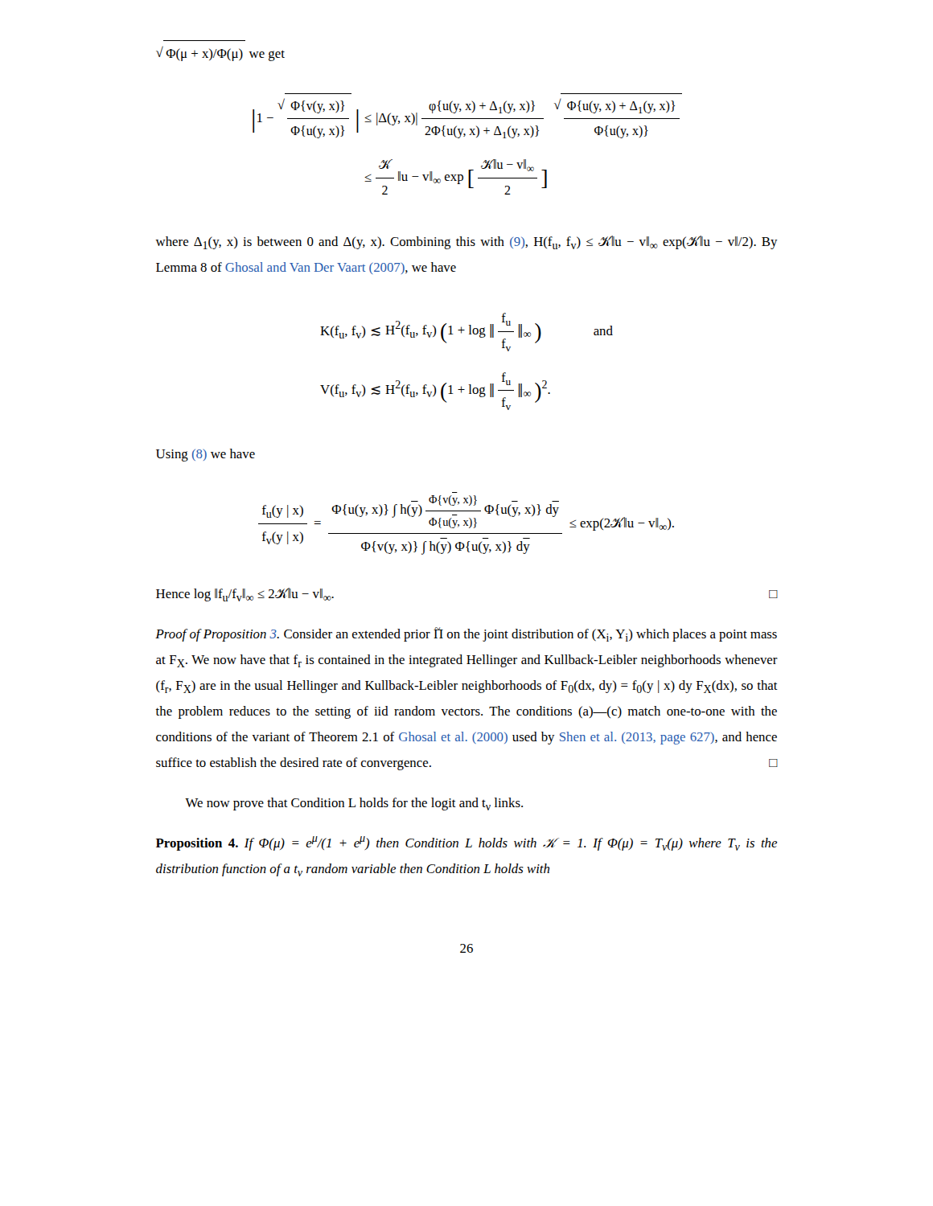Φ(μ + x)/Φ(μ) we get
| / 1 − Φ{v(y, x)} Φ{u(y, x)} / | ≤ | /Δ(y, x)/ φ{u(y, x) + Δ 1 (y, x)} 2Φ{u(y, x) + Δ 1 (y, x)} Φ{u(y, x) + Δ 1 (y, x)} Φ{u(y, x)} |
| | ≤ | 𝒦 2 ‖u − v‖ ∞ exp [ 𝒦‖u − v‖ ∞ 2 ] |
where Δ1(y, x) is between 0 and Δ(y, x). Combining this with (9), H(fu, fv) ≤ 𝒦‖u − v‖∞ exp(𝒦‖u − v‖/2). By Lemma 8 of Ghosal and Van Der Vaart (2007), we have
| K(f u , f v ) | ≲ | H 2 (f u , f v ) ( 1 + log ‖ f u f v ‖ ∞ ) | and |
| V(f u , f v ) | ≲ | H 2 (f u , f v ) ( 1 + log ‖ f u f v ‖ ∞ ) 2 . | |
Using (8) we have
fu(y | x) fv(y | x) = Φ{u(y, x)} ∫ h(y) Φ{v(y, x)}Φ{u(y, x)} Φ{u(y, x)} dy Φ{v(y, x)} ∫ h(y) Φ{u(y, x)} dy ≤ exp(2𝒦‖u − v‖∞).
Hence log ‖fu/fv‖∞ ≤ 2𝒦‖u − v‖∞. □
Proof of Proposition 3. Consider an extended prior ~Π on the joint distribution of (Xi, Yi) which places a point mass at FX. We now have that fr is contained in the integrated Hellinger and Kullback-Leibler neighborhoods whenever (fr, FX) are in the usual Hellinger and Kullback-Leibler neighborhoods of F0(dx, dy) = f0(y | x) dy FX(dx), so that the problem reduces to the setting of iid random vectors. The conditions (a)—(c) match one-to-one with the conditions of the variant of Theorem 2.1 of Ghosal et al. (2000) used by Shen et al. (2013, page 627), and hence suffice to establish the desired rate of convergence. □
We now prove that Condition L holds for the logit and tν links.
Proposition 4. If Φ(μ) = eμ/(1 + eμ) then Condition L holds with 𝒦 = 1. If Φ(μ) = Tν(μ) where Tν is the distribution function of a tν random variable then Condition L holds with
26